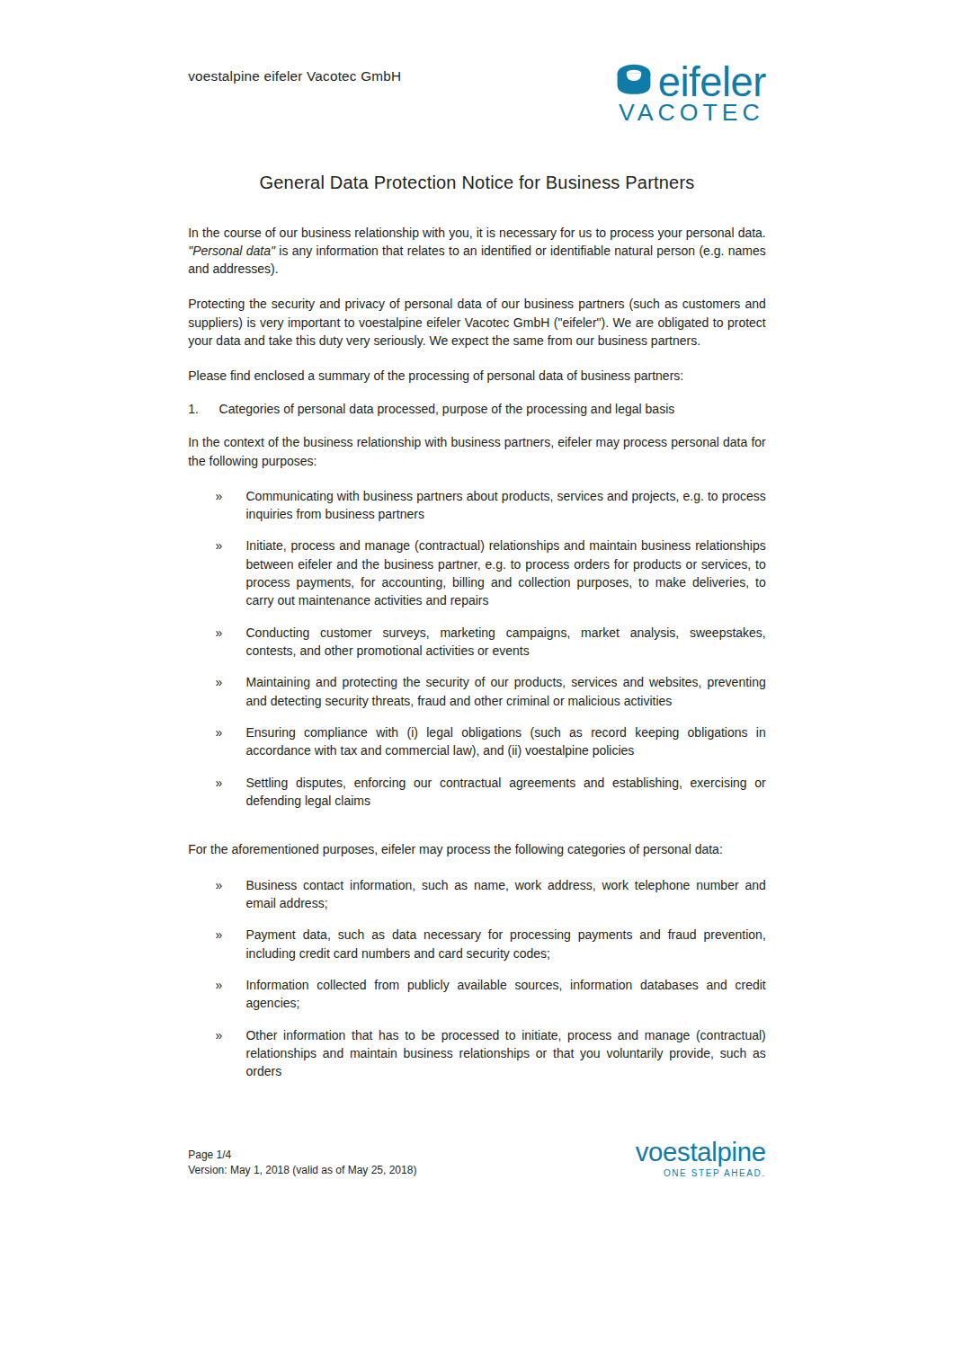voestalpine eifeler Vacotec GmbH
eifeler
VACOTEC
General Data Protection Notice for Business Partners
In the course of our business relationship with you, it is necessary for us to process your personal data. "Personal data" is any information that relates to an identified or identifiable natural person (e.g. names and addresses).
Protecting the security and privacy of personal data of our business partners (such as customers and suppliers) is very important to voestalpine eifeler Vacotec GmbH ("eifeler"). We are obligated to protect your data and take this duty very seriously. We expect the same from our business partners.
Please find enclosed a summary of the processing of personal data of business partners:
1. Categories of personal data processed, purpose of the processing and legal basis
In the context of the business relationship with business partners, eifeler may process personal data for the following purposes:
Communicating with business partners about products, services and projects, e.g. to process inquiries from business partners
Initiate, process and manage (contractual) relationships and maintain business relationships between eifeler and the business partner, e.g. to process orders for products or services, to process payments, for accounting, billing and collection purposes, to make deliveries, to carry out maintenance activities and repairs
Conducting customer surveys, marketing campaigns, market analysis, sweepstakes, contests, and other promotional activities or events
Maintaining and protecting the security of our products, services and websites, preventing and detecting security threats, fraud and other criminal or malicious activities
Ensuring compliance with (i) legal obligations (such as record keeping obligations in accordance with tax and commercial law), and (ii) voestalpine policies
Settling disputes, enforcing our contractual agreements and establishing, exercising or defending legal claims
For the aforementioned purposes, eifeler may process the following categories of personal data:
Business contact information, such as name, work address, work telephone number and email address;
Payment data, such as data necessary for processing payments and fraud prevention, including credit card numbers and card security codes;
Information collected from publicly available sources, information databases and credit agencies;
Other information that has to be processed to initiate, process and manage (contractual) relationships and maintain business relationships or that you voluntarily provide, such as orders
Page 1/4
Version: May 1, 2018 (valid as of May 25, 2018)
voestalpine
ONE STEP AHEAD.